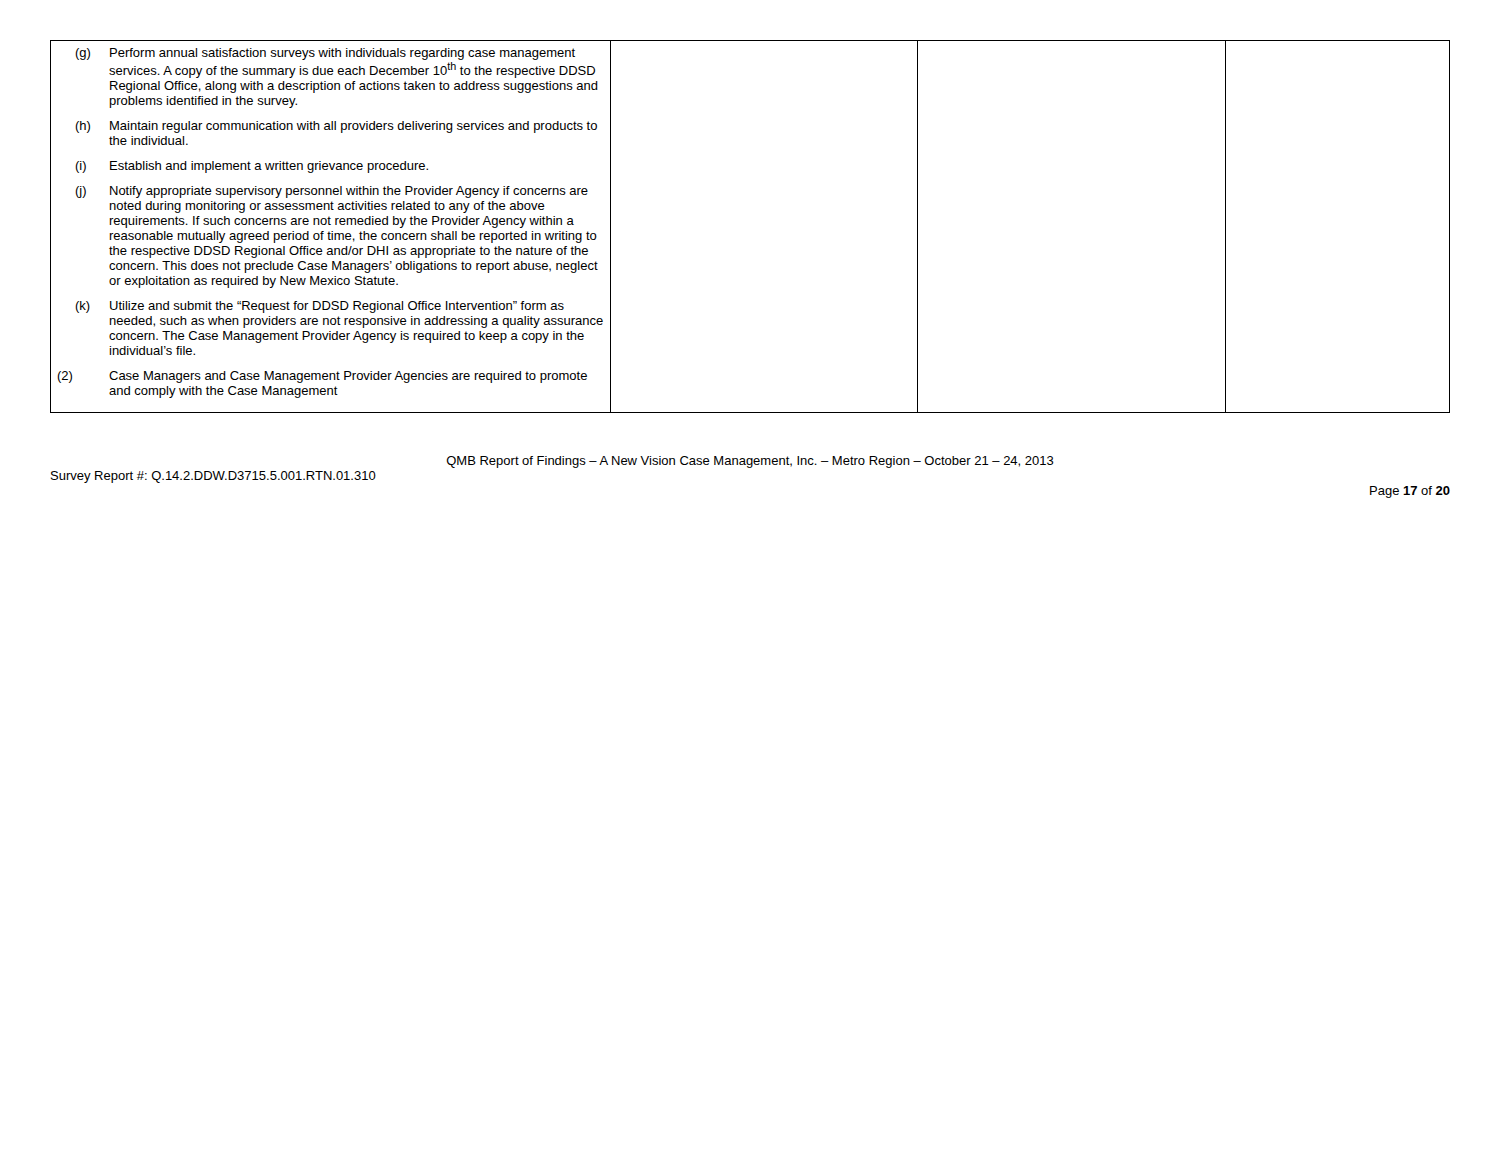| / (g) / Perform annual satisfaction surveys with individuals regarding case management services. A copy of the summary is due each December 10 th to the respective DDSD Regional Office, along with a description of actions taken to address suggestions and problems identified in the survey. / / (h) / Maintain regular communication with all providers delivering services and products to the individual. / / (i) / Establish and implement a written grievance procedure. / / (j) / Notify appropriate supervisory personnel within the Provider Agency if concerns are noted during monitoring or assessment activities related to any of the above requirements. If such concerns are not remedied by the Provider Agency within a reasonable mutually agreed period of time, the concern shall be reported in writing to the respective DDSD Regional Office and/or DHI as appropriate to the nature of the concern. This does not preclude Case Managers’ obligations to report abuse, neglect or exploitation as required by New Mexico Statute. / / (k) / Utilize and submit the “Request for DDSD Regional Office Intervention” form as needed, such as when providers are not responsive in addressing a quality assurance concern. The Case Management Provider Agency is required to keep a copy in the individual’s file. / / (2) / Case Managers and Case Management Provider Agencies are required to promote and comply with the Case Management / | | | |
QMB Report of Findings – A New Vision Case Management, Inc. – Metro Region – October 21 – 24, 2013
Survey Report #: Q.14.2.DDW.D3715.5.001.RTN.01.310
Page 17 of 20